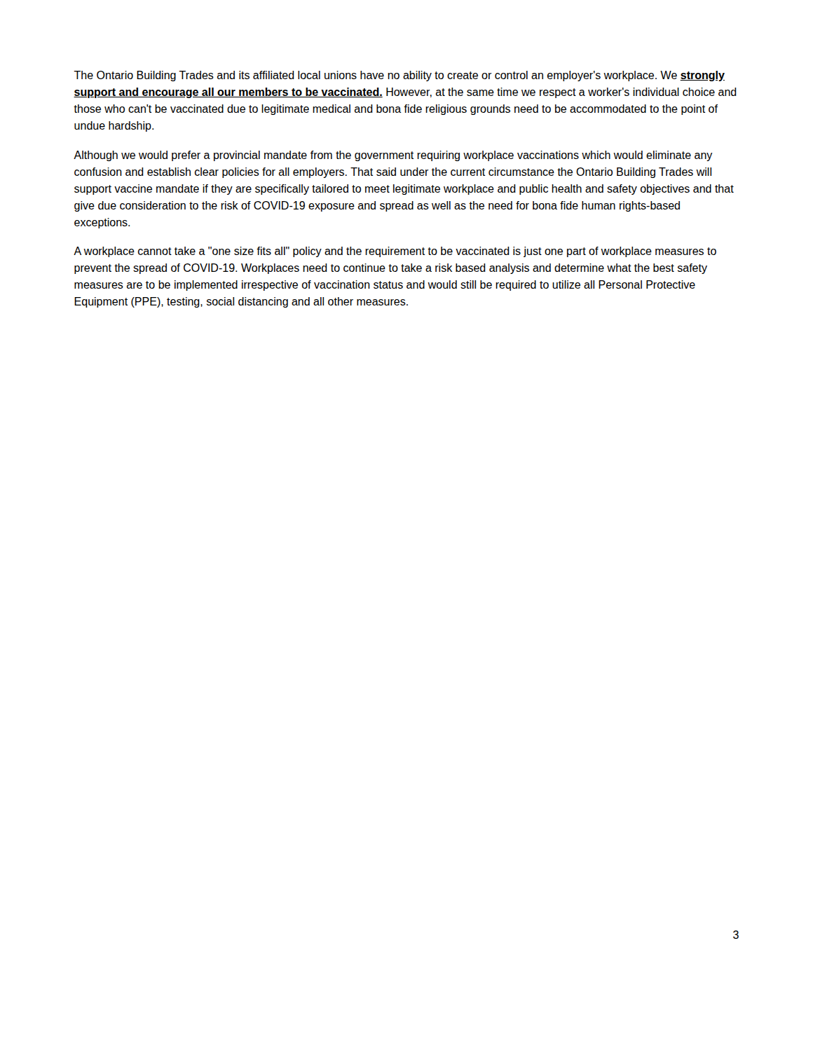The Ontario Building Trades and its affiliated local unions have no ability to create or control an employer's workplace. We strongly support and encourage all our members to be vaccinated. However, at the same time we respect a worker's individual choice and those who can't be vaccinated due to legitimate medical and bona fide religious grounds need to be accommodated to the point of undue hardship.
Although we would prefer a provincial mandate from the government requiring workplace vaccinations which would eliminate any confusion and establish clear policies for all employers. That said under the current circumstance the Ontario Building Trades will support vaccine mandate if they are specifically tailored to meet legitimate workplace and public health and safety objectives and that give due consideration to the risk of COVID-19 exposure and spread as well as the need for bona fide human rights-based exceptions.
A workplace cannot take a "one size fits all" policy and the requirement to be vaccinated is just one part of workplace measures to prevent the spread of COVID-19. Workplaces need to continue to take a risk based analysis and determine what the best safety measures are to be implemented irrespective of vaccination status and would still be required to utilize all Personal Protective Equipment (PPE), testing, social distancing and all other measures.
3